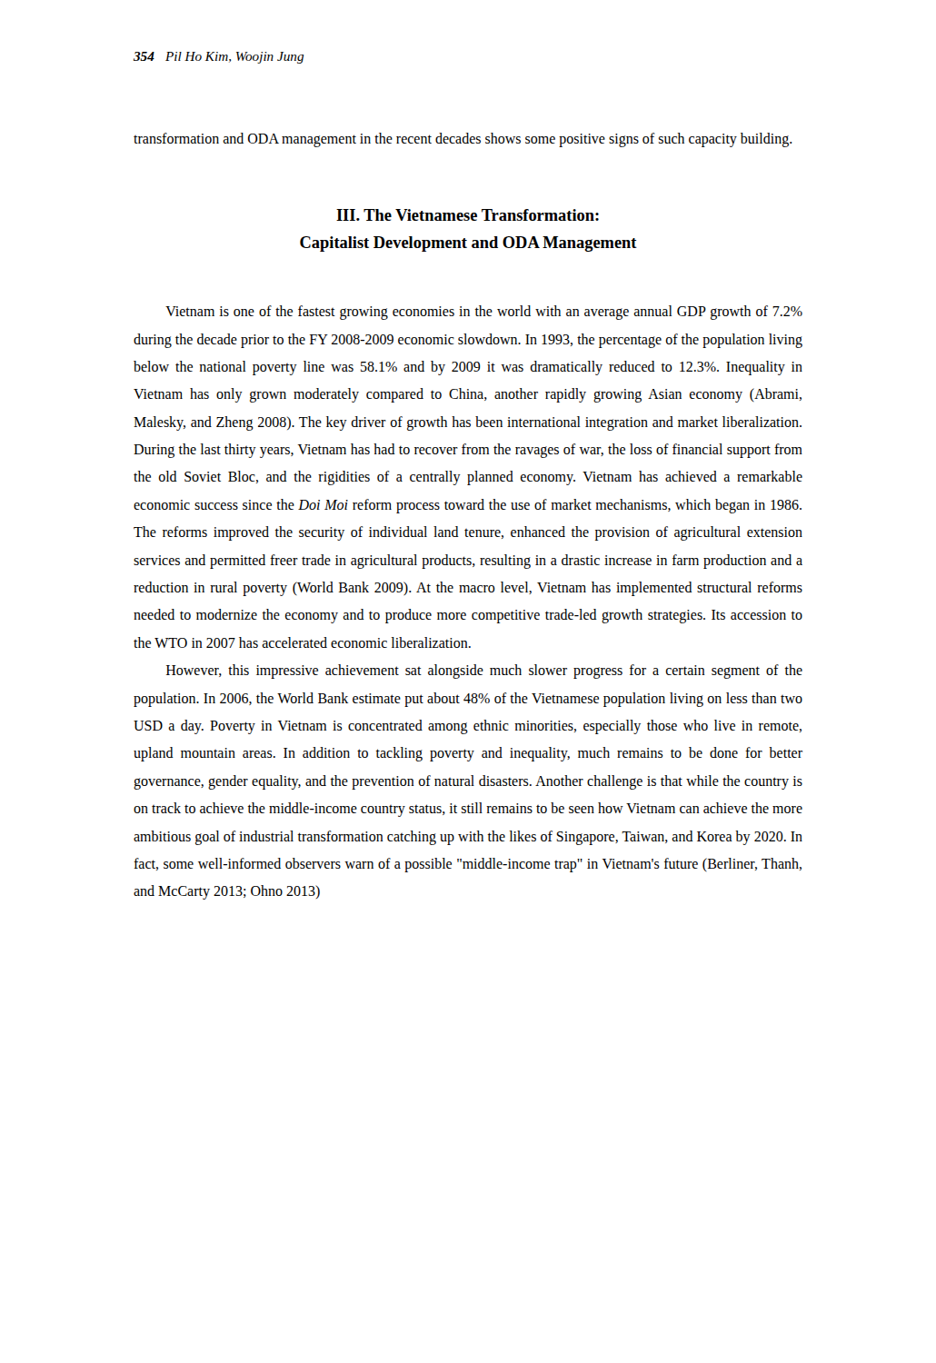354 Pil Ho Kim, Woojin Jung
transformation and ODA management in the recent decades shows some positive signs of such capacity building.
III. The Vietnamese Transformation:
Capitalist Development and ODA Management
Vietnam is one of the fastest growing economies in the world with an average annual GDP growth of 7.2% during the decade prior to the FY 2008-2009 economic slowdown. In 1993, the percentage of the population living below the national poverty line was 58.1% and by 2009 it was dramatically reduced to 12.3%. Inequality in Vietnam has only grown moderately compared to China, another rapidly growing Asian economy (Abrami, Malesky, and Zheng 2008). The key driver of growth has been international integration and market liberalization. During the last thirty years, Vietnam has had to recover from the ravages of war, the loss of financial support from the old Soviet Bloc, and the rigidities of a centrally planned economy. Vietnam has achieved a remarkable economic success since the Doi Moi reform process toward the use of market mechanisms, which began in 1986. The reforms improved the security of individual land tenure, enhanced the provision of agricultural extension services and permitted freer trade in agricultural products, resulting in a drastic increase in farm production and a reduction in rural poverty (World Bank 2009). At the macro level, Vietnam has implemented structural reforms needed to modernize the economy and to produce more competitive trade-led growth strategies. Its accession to the WTO in 2007 has accelerated economic liberalization.
However, this impressive achievement sat alongside much slower progress for a certain segment of the population. In 2006, the World Bank estimate put about 48% of the Vietnamese population living on less than two USD a day. Poverty in Vietnam is concentrated among ethnic minorities, especially those who live in remote, upland mountain areas. In addition to tackling poverty and inequality, much remains to be done for better governance, gender equality, and the prevention of natural disasters. Another challenge is that while the country is on track to achieve the middle-income country status, it still remains to be seen how Vietnam can achieve the more ambitious goal of industrial transformation catching up with the likes of Singapore, Taiwan, and Korea by 2020. In fact, some well-informed observers warn of a possible "middle-income trap" in Vietnam's future (Berliner, Thanh, and McCarty 2013; Ohno 2013)